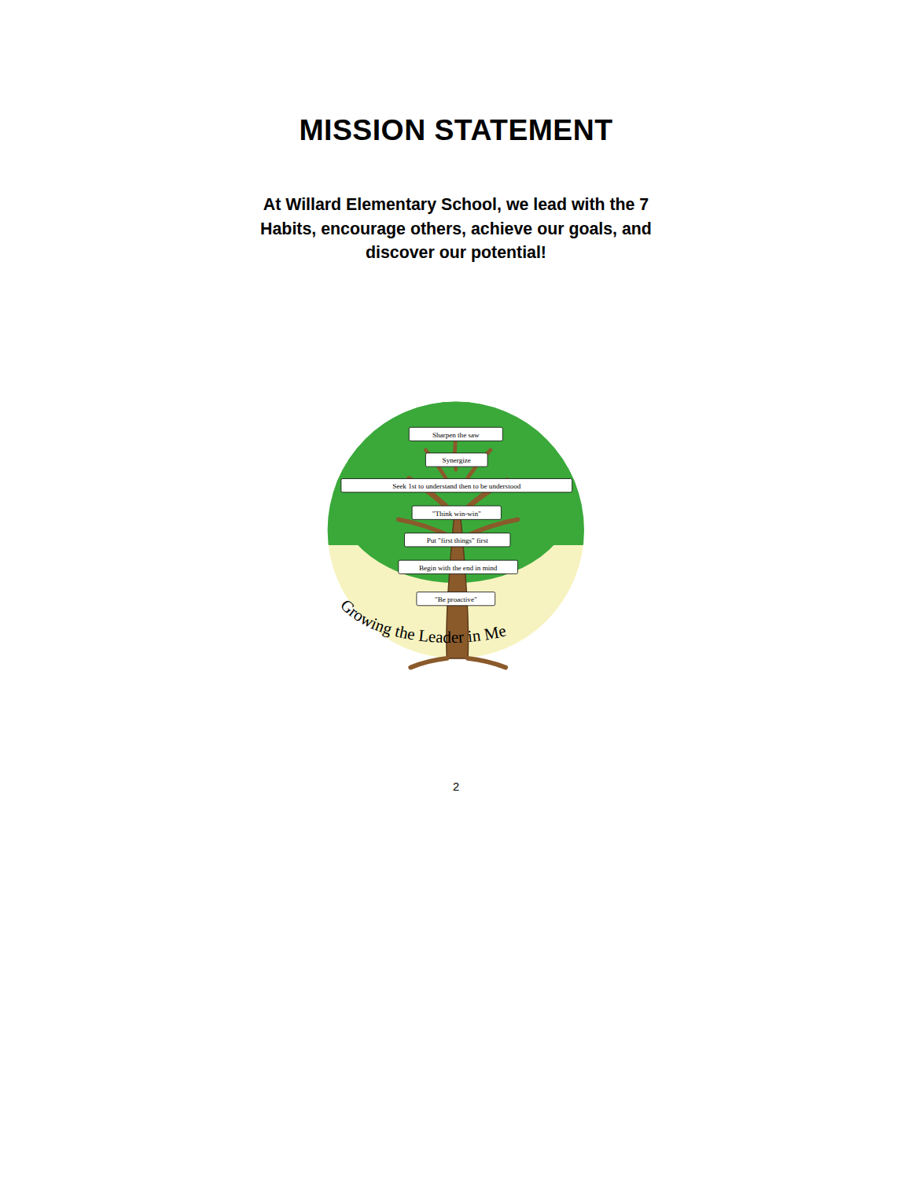MISSION STATEMENT
At Willard Elementary School, we lead with the 7 Habits, encourage others, achieve our goals, and discover our potential!
Sharpen the saw Synergize Seek 1st to understand then to be understood "Think win-win" Put "first things" first Begin with the end in mind "Be proactive" Growing the Leader in Me
2